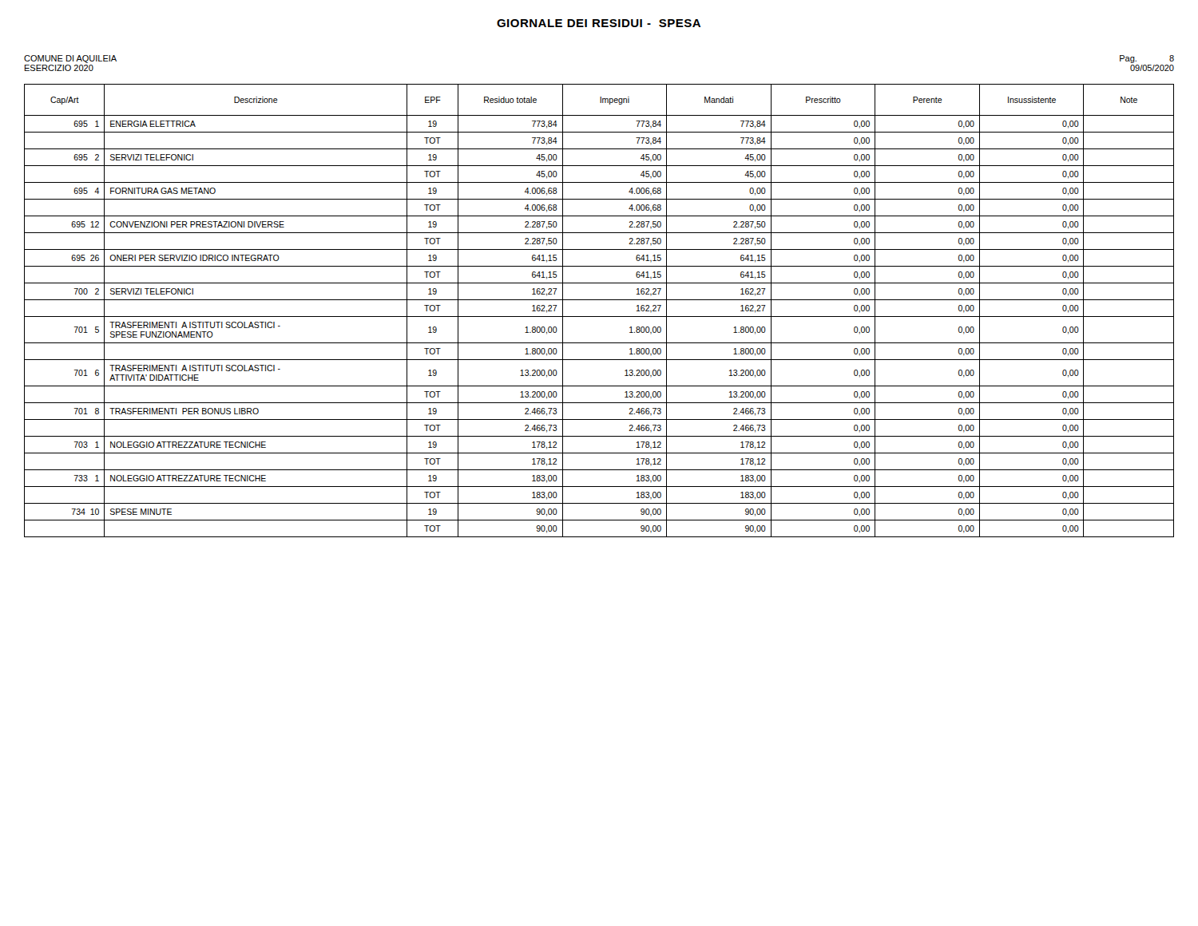GIORNALE DEI RESIDUI - SPESA
COMUNE DI AQUILEIA
Pag. 8
ESERCIZIO 2020
09/05/2020
| Cap/Art | Descrizione | EPF | Residuo totale | Impegni | Mandati | Prescritto | Perente | Insussistente | Note |
| --- | --- | --- | --- | --- | --- | --- | --- | --- | --- |
| 695 1 | ENERGIA ELETTRICA | 19 | 773,84 | 773,84 | 773,84 | 0,00 | 0,00 | 0,00 | |
| | | TOT | 773,84 | 773,84 | 773,84 | 0,00 | 0,00 | 0,00 | |
| 695 2 | SERVIZI TELEFONICI | 19 | 45,00 | 45,00 | 45,00 | 0,00 | 0,00 | 0,00 | |
| | | TOT | 45,00 | 45,00 | 45,00 | 0,00 | 0,00 | 0,00 | |
| 695 4 | FORNITURA GAS METANO | 19 | 4.006,68 | 4.006,68 | 0,00 | 0,00 | 0,00 | 0,00 | |
| | | TOT | 4.006,68 | 4.006,68 | 0,00 | 0,00 | 0,00 | 0,00 | |
| 695 12 | CONVENZIONI PER PRESTAZIONI DIVERSE | 19 | 2.287,50 | 2.287,50 | 2.287,50 | 0,00 | 0,00 | 0,00 | |
| | | TOT | 2.287,50 | 2.287,50 | 2.287,50 | 0,00 | 0,00 | 0,00 | |
| 695 26 | ONERI PER SERVIZIO IDRICO INTEGRATO | 19 | 641,15 | 641,15 | 641,15 | 0,00 | 0,00 | 0,00 | |
| | | TOT | 641,15 | 641,15 | 641,15 | 0,00 | 0,00 | 0,00 | |
| 700 2 | SERVIZI TELEFONICI | 19 | 162,27 | 162,27 | 162,27 | 0,00 | 0,00 | 0,00 | |
| | | TOT | 162,27 | 162,27 | 162,27 | 0,00 | 0,00 | 0,00 | |
| 701 5 | TRASFERIMENTI A ISTITUTI SCOLASTICI - SPESE FUNZIONAMENTO | 19 | 1.800,00 | 1.800,00 | 1.800,00 | 0,00 | 0,00 | 0,00 | |
| | | TOT | 1.800,00 | 1.800,00 | 1.800,00 | 0,00 | 0,00 | 0,00 | |
| 701 6 | TRASFERIMENTI A ISTITUTI SCOLASTICI - ATTIVITA' DIDATTICHE | 19 | 13.200,00 | 13.200,00 | 13.200,00 | 0,00 | 0,00 | 0,00 | |
| | | TOT | 13.200,00 | 13.200,00 | 13.200,00 | 0,00 | 0,00 | 0,00 | |
| 701 8 | TRASFERIMENTI PER BONUS LIBRO | 19 | 2.466,73 | 2.466,73 | 2.466,73 | 0,00 | 0,00 | 0,00 | |
| | | TOT | 2.466,73 | 2.466,73 | 2.466,73 | 0,00 | 0,00 | 0,00 | |
| 703 1 | NOLEGGIO ATTREZZATURE TECNICHE | 19 | 178,12 | 178,12 | 178,12 | 0,00 | 0,00 | 0,00 | |
| | | TOT | 178,12 | 178,12 | 178,12 | 0,00 | 0,00 | 0,00 | |
| 733 1 | NOLEGGIO ATTREZZATURE TECNICHE | 19 | 183,00 | 183,00 | 183,00 | 0,00 | 0,00 | 0,00 | |
| | | TOT | 183,00 | 183,00 | 183,00 | 0,00 | 0,00 | 0,00 | |
| 734 10 | SPESE MINUTE | 19 | 90,00 | 90,00 | 90,00 | 0,00 | 0,00 | 0,00 | |
| | | TOT | 90,00 | 90,00 | 90,00 | 0,00 | 0,00 | 0,00 | |